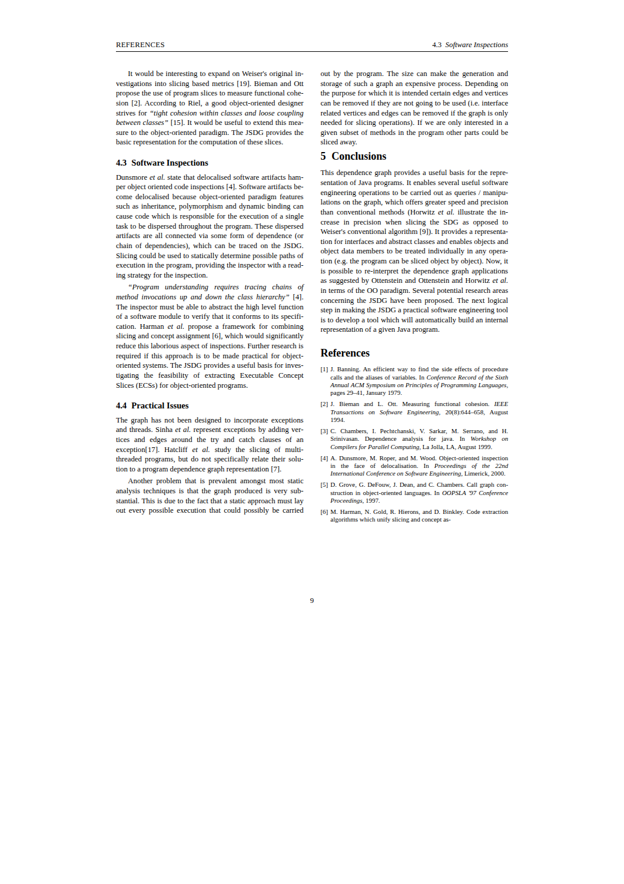REFERENCES 4.3 Software Inspections
It would be interesting to expand on Weiser's original investigations into slicing based metrics [19]. Bieman and Ott propose the use of program slices to measure functional cohesion [2]. According to Riel, a good object-oriented designer strives for “tight cohesion within classes and loose coupling between classes” [15]. It would be useful to extend this measure to the object-oriented paradigm. The JSDG provides the basic representation for the computation of these slices.
4.3 Software Inspections
Dunsmore et al. state that delocalised software artifacts hamper object oriented code inspections [4]. Software artifacts become delocalised because object-oriented paradigm features such as inheritance, polymorphism and dynamic binding can cause code which is responsible for the execution of a single task to be dispersed throughout the program. These dispersed artifacts are all connected via some form of dependence (or chain of dependencies), which can be traced on the JSDG. Slicing could be used to statically determine possible paths of execution in the program, providing the inspector with a reading strategy for the inspection.
“Program understanding requires tracing chains of method invocations up and down the class hierarchy” [4]. The inspector must be able to abstract the high level function of a software module to verify that it conforms to its specification. Harman et al. propose a framework for combining slicing and concept assignment [6], which would significantly reduce this laborious aspect of inspections. Further research is required if this approach is to be made practical for object-oriented systems. The JSDG provides a useful basis for investigating the feasibility of extracting Executable Concept Slices (ECSs) for object-oriented programs.
4.4 Practical Issues
The graph has not been designed to incorporate exceptions and threads. Sinha et al. represent exceptions by adding vertices and edges around the try and catch clauses of an exception[17]. Hatcliff et al. study the slicing of multi-threaded programs, but do not specifically relate their solution to a program dependence graph representation [7].
Another problem that is prevalent amongst most static analysis techniques is that the graph produced is very substantial. This is due to the fact that a static approach must lay out every possible execution that could possibly be carried out by the program. The size can make the generation and storage of such a graph an expensive process. Depending on the purpose for which it is intended certain edges and vertices can be removed if they are not going to be used (i.e. interface related vertices and edges can be removed if the graph is only needed for slicing operations). If we are only interested in a given subset of methods in the program other parts could be sliced away.
5 Conclusions
This dependence graph provides a useful basis for the representation of Java programs. It enables several useful software engineering operations to be carried out as queries / manipulations on the graph, which offers greater speed and precision than conventional methods (Horwitz et al. illustrate the increase in precision when slicing the SDG as opposed to Weiser's conventional algorithm [9]). It provides a representation for interfaces and abstract classes and enables objects and object data members to be treated individually in any operation (e.g. the program can be sliced object by object). Now, it is possible to re-interpret the dependence graph applications as suggested by Ottenstein and Ottenstein and Horwitz et al. in terms of the OO paradigm. Several potential research areas concerning the JSDG have been proposed. The next logical step in making the JSDG a practical software engineering tool is to develop a tool which will automatically build an internal representation of a given Java program.
References
[1] J. Banning. An efficient way to find the side effects of procedure calls and the aliases of variables. In Conference Record of the Sixth Annual ACM Symposium on Principles of Programming Languages, pages 29–41, January 1979.
[2] J. Bieman and L. Ott. Measuring functional cohesion. IEEE Transactions on Software Engineering, 20(8):644–658, August 1994.
[3] C. Chambers, I. Pechtchanski, V. Sarkar, M. Serrano, and H. Srinivasan. Dependence analysis for java. In Workshop on Compilers for Parallel Computing, La Jolla, LA, August 1999.
[4] A. Dunsmore, M. Roper, and M. Wood. Object-oriented inspection in the face of delocalisation. In Proceedings of the 22nd International Conference on Software Engineering, Limerick, 2000.
[5] D. Grove, G. DeFouw, J. Dean, and C. Chambers. Call graph construction in object-oriented languages. In OOPSLA '97 Conference Proceedings, 1997.
[6] M. Harman, N. Gold, R. Hierons, and D. Binkley. Code extraction algorithms which unify slicing and concept as-
9